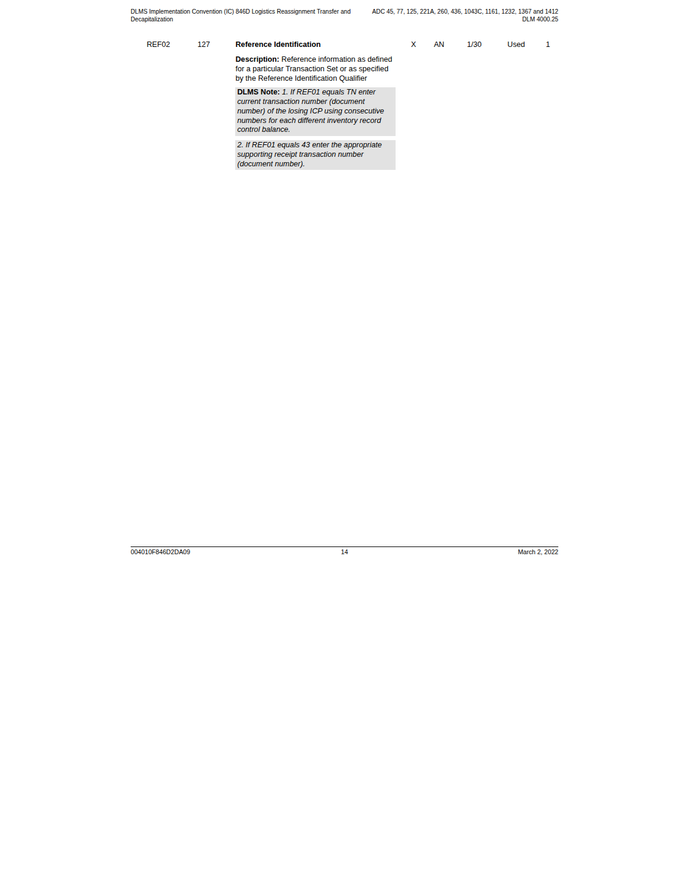| DLMS Implementation Convention (IC) 846D Logistics Reassignment Transfer and Decapitalization | ADC 45, 77, 125, 221A, 260, 436, 1043C, 1161, 1232, 1367 and 1412 DLM 4000.25 |
| REF02 | 127 | Reference Identification Description: Reference information as defined for a particular Transaction Set or as specified by the Reference Identification Qualifier DLMS Note: 1. If REF01 equals TN enter current transaction number (document number) of the losing ICP using consecutive numbers for each different inventory record control balance. 2. If REF01 equals 43 enter the appropriate supporting receipt transaction number (document number). | X | AN | 1/30 | Used | 1 |
| 004010F846D2DA09 | 14 | March 2, 2022 |